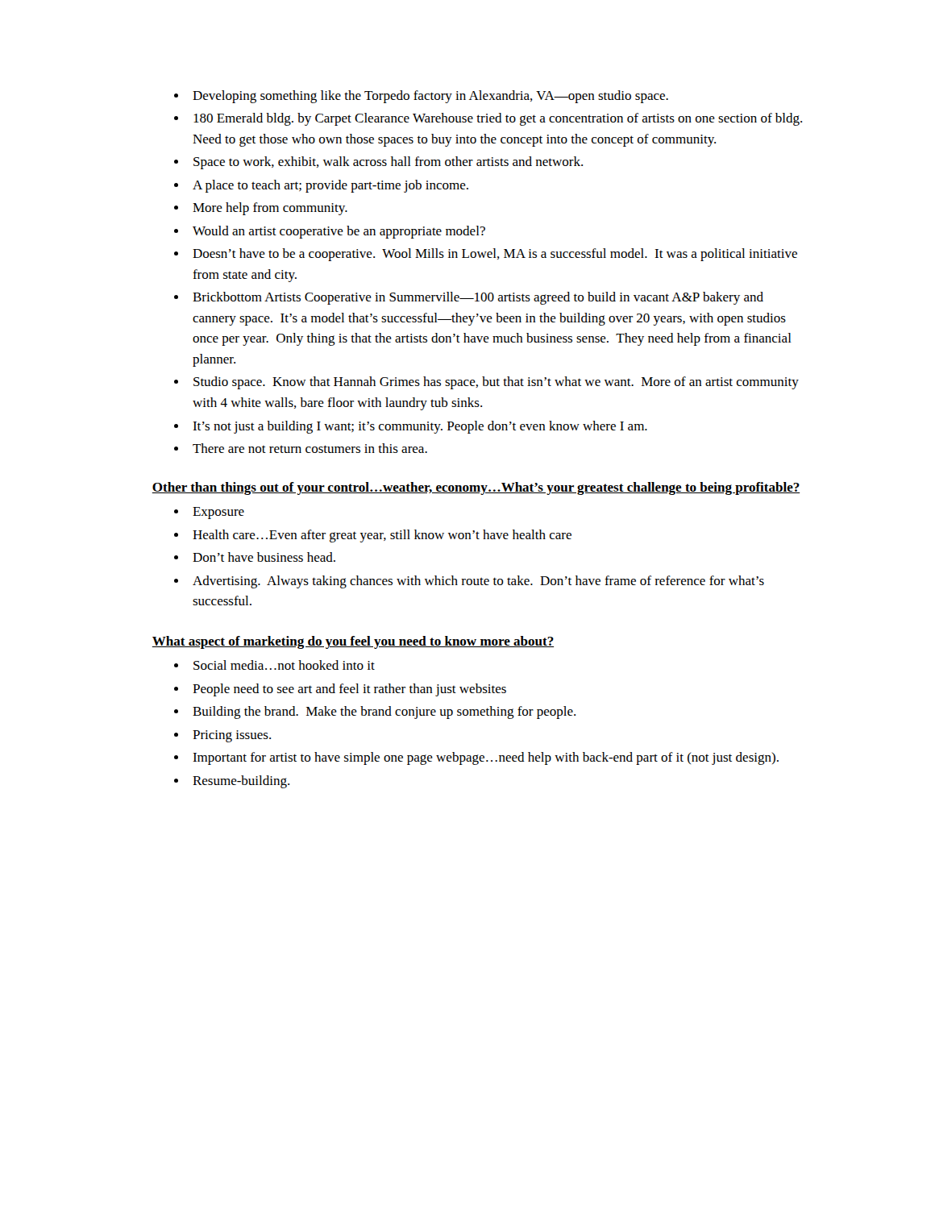Developing something like the Torpedo factory in Alexandria, VA—open studio space.
180 Emerald bldg. by Carpet Clearance Warehouse tried to get a concentration of artists on one section of bldg. Need to get those who own those spaces to buy into the concept into the concept of community.
Space to work, exhibit, walk across hall from other artists and network.
A place to teach art; provide part-time job income.
More help from community.
Would an artist cooperative be an appropriate model?
Doesn’t have to be a cooperative. Wool Mills in Lowel, MA is a successful model. It was a political initiative from state and city.
Brickbottom Artists Cooperative in Summerville—100 artists agreed to build in vacant A&P bakery and cannery space. It’s a model that’s successful—they’ve been in the building over 20 years, with open studios once per year. Only thing is that the artists don’t have much business sense. They need help from a financial planner.
Studio space. Know that Hannah Grimes has space, but that isn’t what we want. More of an artist community with 4 white walls, bare floor with laundry tub sinks.
It’s not just a building I want; it’s community. People don’t even know where I am.
There are not return costumers in this area.
Other than things out of your control…weather, economy…What’s your greatest challenge to being profitable?
Exposure
Health care…Even after great year, still know won’t have health care
Don’t have business head.
Advertising. Always taking chances with which route to take. Don’t have frame of reference for what’s successful.
What aspect of marketing do you feel you need to know more about?
Social media…not hooked into it
People need to see art and feel it rather than just websites
Building the brand. Make the brand conjure up something for people.
Pricing issues.
Important for artist to have simple one page webpage…need help with back-end part of it (not just design).
Resume-building.